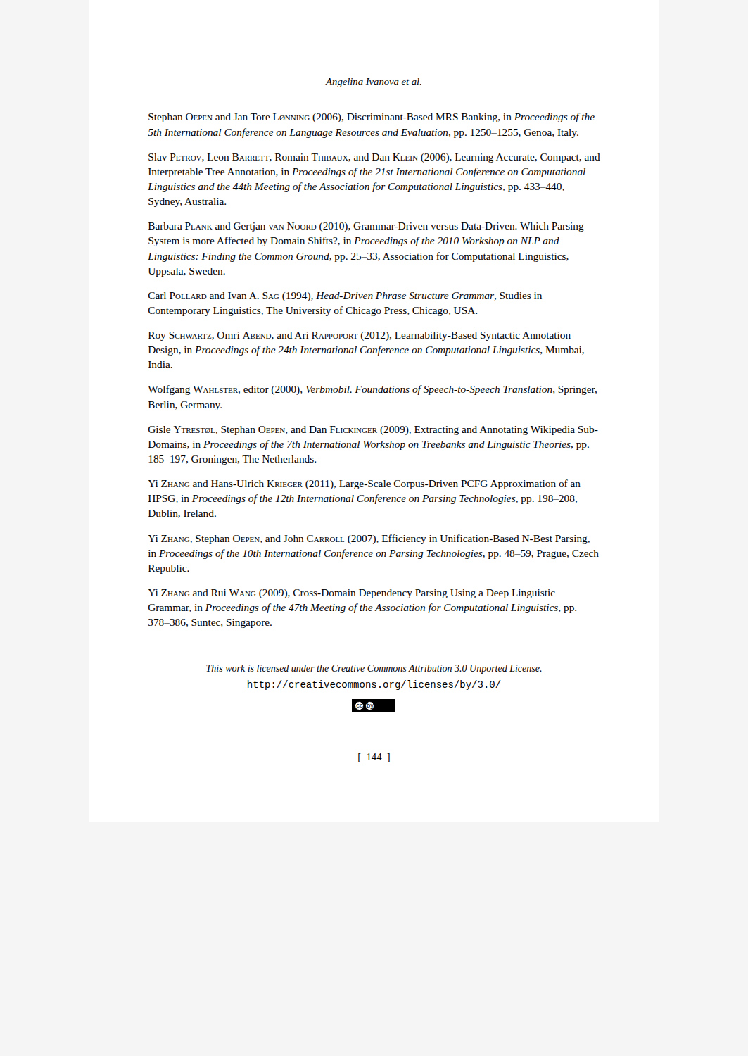Angelina Ivanova et al.
Stephan Oepen and Jan Tore Lønning (2006), Discriminant-Based MRS Banking, in Proceedings of the 5th International Conference on Language Resources and Evaluation, pp. 1250–1255, Genoa, Italy.
Slav Petrov, Leon Barrett, Romain Thibaux, and Dan Klein (2006), Learning Accurate, Compact, and Interpretable Tree Annotation, in Proceedings of the 21st International Conference on Computational Linguistics and the 44th Meeting of the Association for Computational Linguistics, pp. 433–440, Sydney, Australia.
Barbara Plank and Gertjan van Noord (2010), Grammar-Driven versus Data-Driven. Which Parsing System is more Affected by Domain Shifts?, in Proceedings of the 2010 Workshop on NLP and Linguistics: Finding the Common Ground, pp. 25–33, Association for Computational Linguistics, Uppsala, Sweden.
Carl Pollard and Ivan A. Sag (1994), Head-Driven Phrase Structure Grammar, Studies in Contemporary Linguistics, The University of Chicago Press, Chicago, USA.
Roy Schwartz, Omri Abend, and Ari Rappoport (2012), Learnability-Based Syntactic Annotation Design, in Proceedings of the 24th International Conference on Computational Linguistics, Mumbai, India.
Wolfgang Wahlster, editor (2000), Verbmobil. Foundations of Speech-to-Speech Translation, Springer, Berlin, Germany.
Gisle Ytrestøl, Stephan Oepen, and Dan Flickinger (2009), Extracting and Annotating Wikipedia Sub-Domains, in Proceedings of the 7th International Workshop on Treebanks and Linguistic Theories, pp. 185–197, Groningen, The Netherlands.
Yi Zhang and Hans-Ulrich Krieger (2011), Large-Scale Corpus-Driven PCFG Approximation of an HPSG, in Proceedings of the 12th International Conference on Parsing Technologies, pp. 198–208, Dublin, Ireland.
Yi Zhang, Stephan Oepen, and John Carroll (2007), Efficiency in Unification-Based N-Best Parsing, in Proceedings of the 10th International Conference on Parsing Technologies, pp. 48–59, Prague, Czech Republic.
Yi Zhang and Rui Wang (2009), Cross-Domain Dependency Parsing Using a Deep Linguistic Grammar, in Proceedings of the 47th Meeting of the Association for Computational Linguistics, pp. 378–386, Suntec, Singapore.
This work is licensed under the Creative Commons Attribution 3.0 Unported License. http://creativecommons.org/licenses/by/3.0/ cc by
[ 144 ]